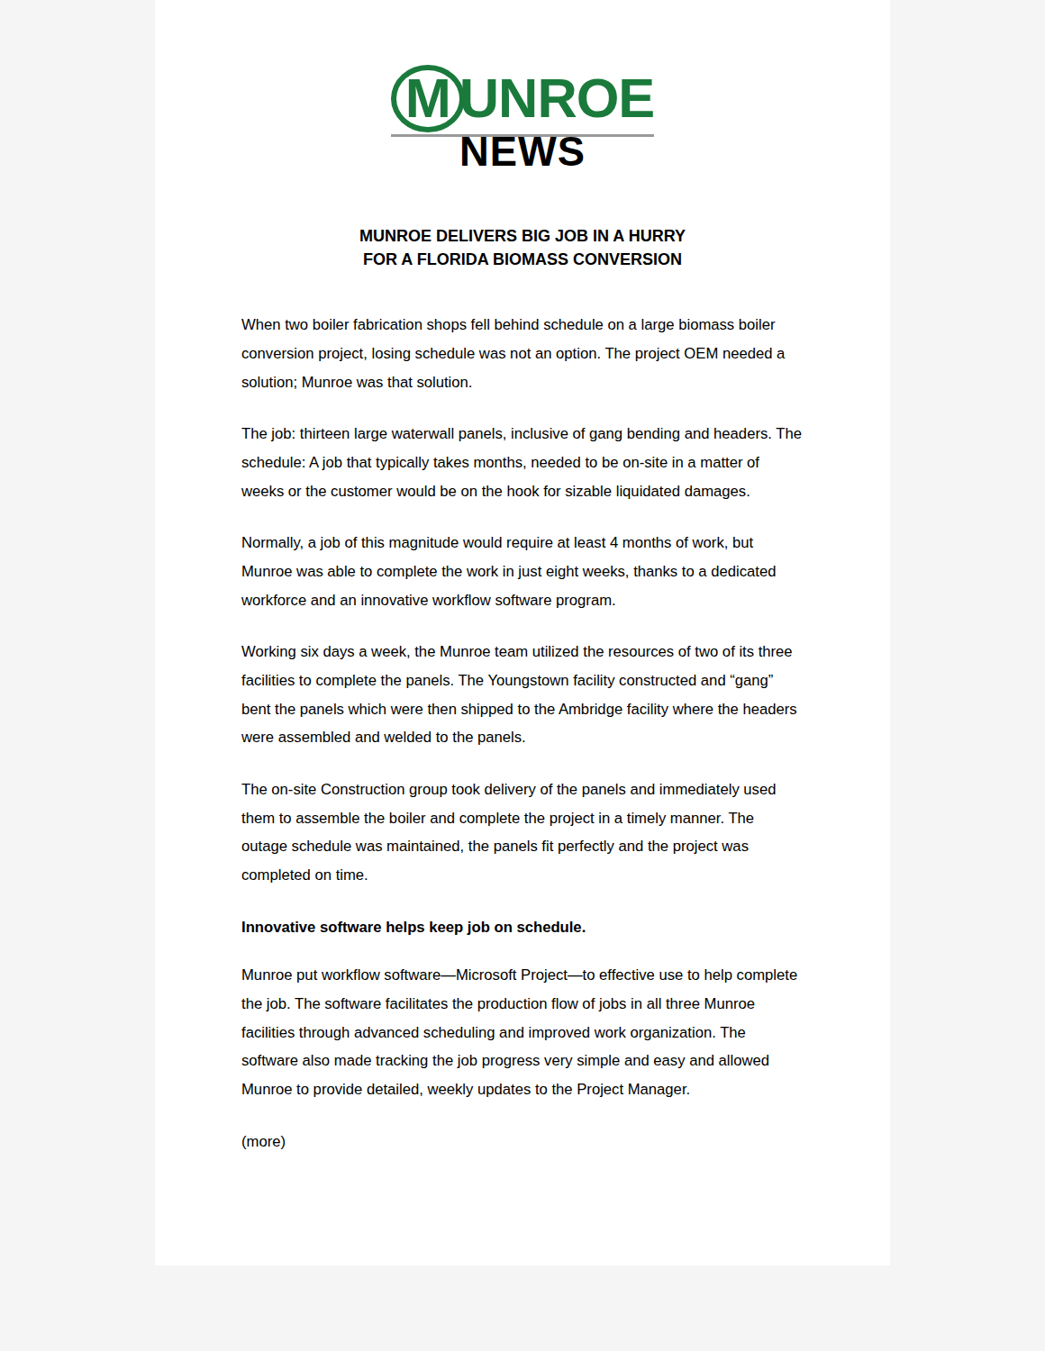MUNROE
NEWS
Munroe Delivers Big Job in a Hurry
for a Florida Biomass Conversion
When two boiler fabrication shops fell behind schedule on a large biomass boiler conversion project, losing schedule was not an option. The project OEM needed a solution; Munroe was that solution.
The job: thirteen large waterwall panels, inclusive of gang bending and headers. The schedule: A job that typically takes months, needed to be on-site in a matter of weeks or the customer would be on the hook for sizable liquidated damages.
Normally, a job of this magnitude would require at least 4 months of work, but Munroe was able to complete the work in just eight weeks, thanks to a dedicated workforce and an innovative workflow software program.
Working six days a week, the Munroe team utilized the resources of two of its three facilities to complete the panels. The Youngstown facility constructed and “gang” bent the panels which were then shipped to the Ambridge facility where the headers were assembled and welded to the panels.
The on-site Construction group took delivery of the panels and immediately used them to assemble the boiler and complete the project in a timely manner. The outage schedule was maintained, the panels fit perfectly and the project was completed on time.
Innovative software helps keep job on schedule.
Munroe put workflow software—Microsoft Project—to effective use to help complete the job. The software facilitates the production flow of jobs in all three Munroe facilities through advanced scheduling and improved work organization. The software also made tracking the job progress very simple and easy and allowed Munroe to provide detailed, weekly updates to the Project Manager.
(more)